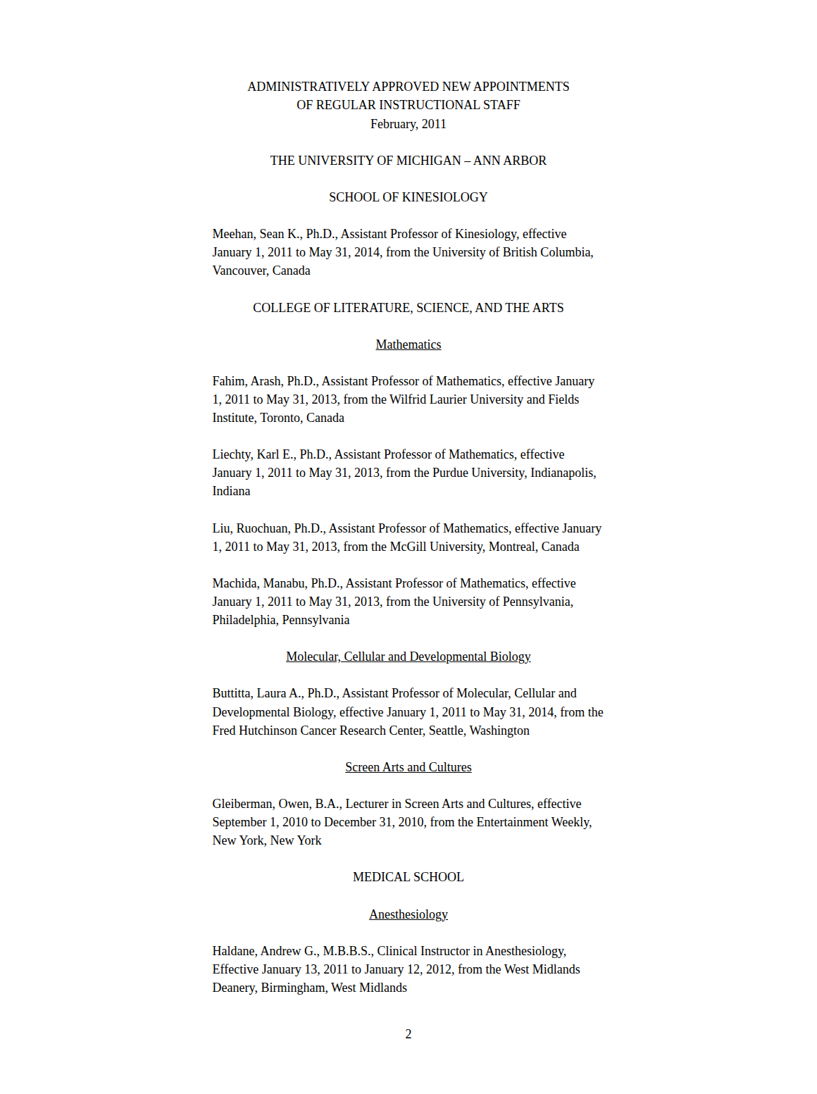ADMINISTRATIVELY APPROVED NEW APPOINTMENTS
OF REGULAR INSTRUCTIONAL STAFF
February, 2011
THE UNIVERSITY OF MICHIGAN – ANN ARBOR
SCHOOL OF KINESIOLOGY
Meehan, Sean K., Ph.D., Assistant Professor of Kinesiology, effective January 1, 2011 to May 31, 2014, from the University of British Columbia, Vancouver, Canada
COLLEGE OF LITERATURE, SCIENCE, AND THE ARTS
Mathematics
Fahim, Arash, Ph.D., Assistant Professor of Mathematics, effective January 1, 2011 to May 31, 2013, from the Wilfrid Laurier University and Fields Institute, Toronto, Canada
Liechty, Karl E., Ph.D., Assistant Professor of Mathematics, effective January 1, 2011 to May 31, 2013, from the Purdue University, Indianapolis, Indiana
Liu, Ruochuan, Ph.D., Assistant Professor of Mathematics, effective January 1, 2011 to May 31, 2013, from the McGill University, Montreal, Canada
Machida, Manabu, Ph.D., Assistant Professor of Mathematics, effective January 1, 2011 to May 31, 2013, from the University of Pennsylvania, Philadelphia, Pennsylvania
Molecular, Cellular and Developmental Biology
Buttitta, Laura A., Ph.D., Assistant Professor of Molecular, Cellular and Developmental Biology, effective January 1, 2011 to May 31, 2014, from the Fred Hutchinson Cancer Research Center, Seattle, Washington
Screen Arts and Cultures
Gleiberman, Owen, B.A., Lecturer in Screen Arts and Cultures, effective September 1, 2010 to December 31, 2010, from the Entertainment Weekly, New York, New York
MEDICAL SCHOOL
Anesthesiology
Haldane, Andrew G., M.B.B.S., Clinical Instructor in Anesthesiology, Effective January 13, 2011 to January 12, 2012, from the West Midlands Deanery, Birmingham, West Midlands
2